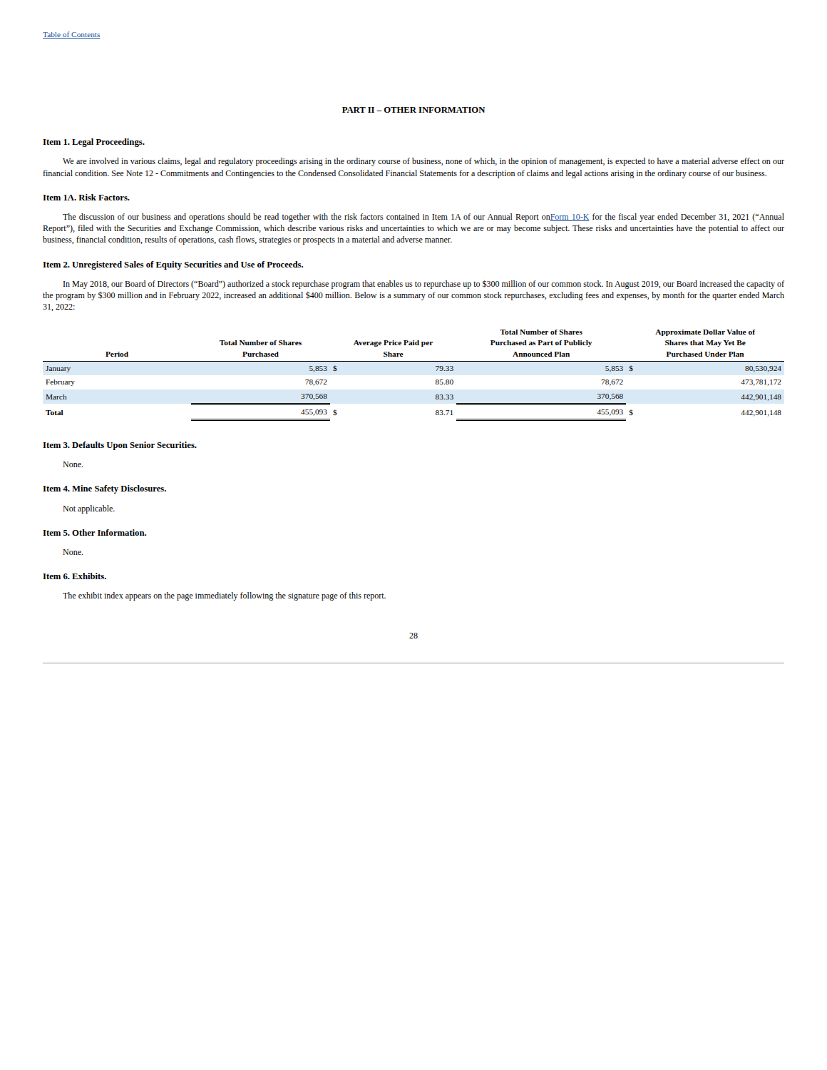Table of Contents
PART II – OTHER INFORMATION
Item 1. Legal Proceedings.
We are involved in various claims, legal and regulatory proceedings arising in the ordinary course of business, none of which, in the opinion of management, is expected to have a material adverse effect on our financial condition. See Note 12 - Commitments and Contingencies to the Condensed Consolidated Financial Statements for a description of claims and legal actions arising in the ordinary course of our business.
Item 1A. Risk Factors.
The discussion of our business and operations should be read together with the risk factors contained in Item 1A of our Annual Report onForm 10-K for the fiscal year ended December 31, 2021 (“Annual Report”), filed with the Securities and Exchange Commission, which describe various risks and uncertainties to which we are or may become subject. These risks and uncertainties have the potential to affect our business, financial condition, results of operations, cash flows, strategies or prospects in a material and adverse manner.
Item 2. Unregistered Sales of Equity Securities and Use of Proceeds.
In May 2018, our Board of Directors (“Board”) authorized a stock repurchase program that enables us to repurchase up to $300 million of our common stock. In August 2019, our Board increased the capacity of the program by $300 million and in February 2022, increased an additional $400 million. Below is a summary of our common stock repurchases, excluding fees and expenses, by month for the quarter ended March 31, 2022:
| Period | Total Number of Shares Purchased | Average Price Paid per Share | Total Number of Shares Purchased as Part of Publicly Announced Plan | Approximate Dollar Value of Shares that May Yet Be Purchased Under Plan |
| --- | --- | --- | --- | --- |
| January | 5,853 | $ | 79.33 | 5,853 | $ | 80,530,924 |
| February | 78,672 | | 85.80 | 78,672 | | 473,781,172 |
| March | 370,568 | | 83.33 | 370,568 | | 442,901,148 |
| Total | 455,093 | $ | 83.71 | 455,093 | $ | 442,901,148 |
Item 3. Defaults Upon Senior Securities.
None.
Item 4. Mine Safety Disclosures.
Not applicable.
Item 5. Other Information.
None.
Item 6. Exhibits.
The exhibit index appears on the page immediately following the signature page of this report.
28